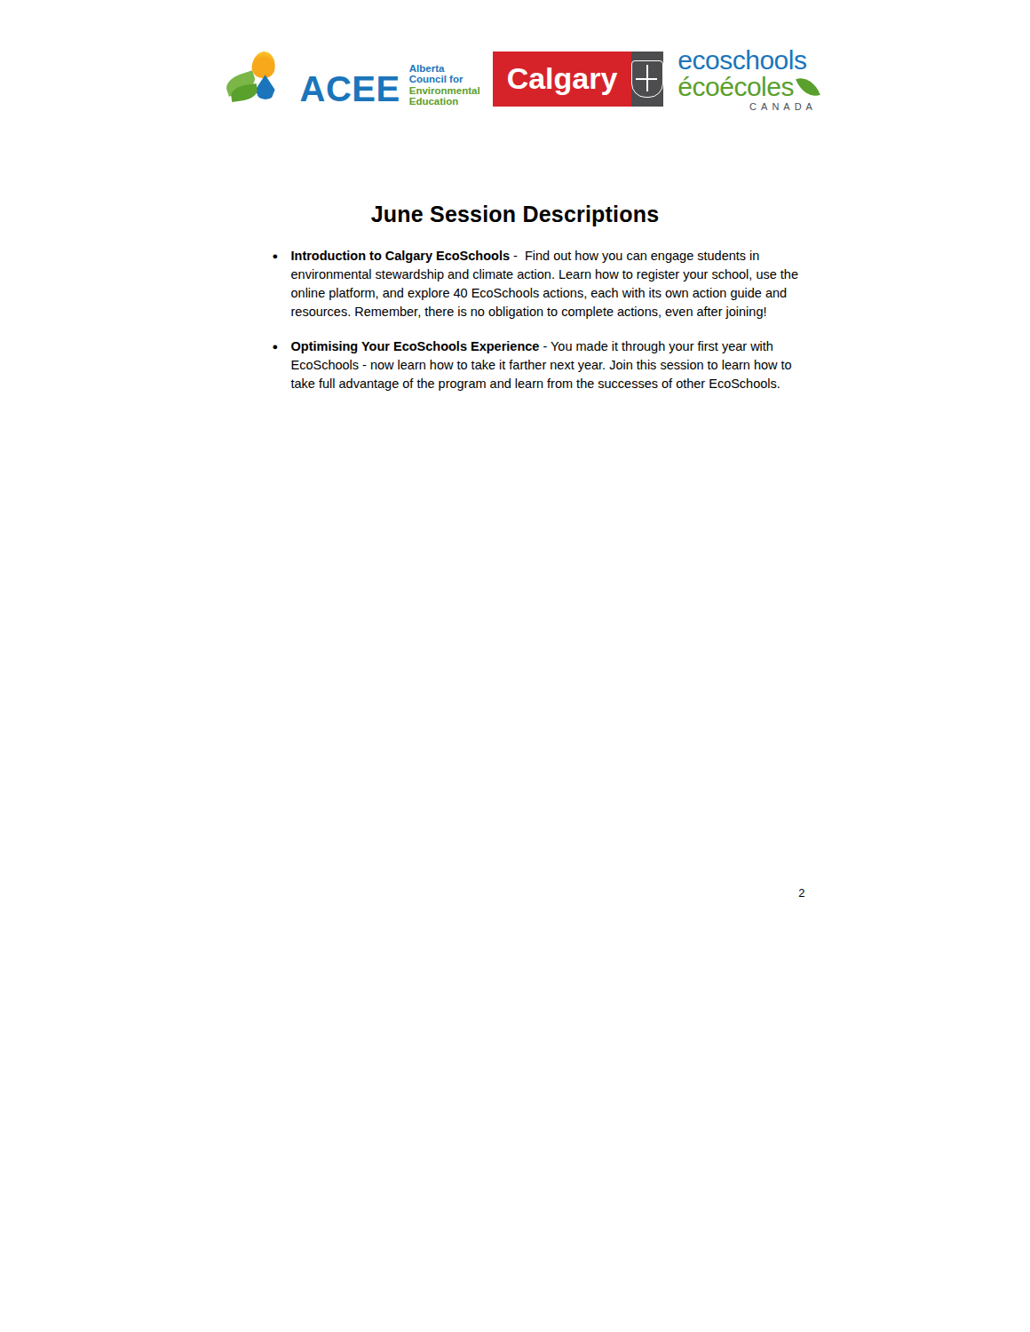ACEE
Alberta Council for
Environmental Education
Calgary
ecoschools
écoécoles
CANADA
June Session Descriptions
Introduction to Calgary EcoSchools - Find out how you can engage students in environmental stewardship and climate action. Learn how to register your school, use the online platform, and explore 40 EcoSchools actions, each with its own action guide and resources. Remember, there is no obligation to complete actions, even after joining!
Optimising Your EcoSchools Experience - You made it through your first year with EcoSchools - now learn how to take it farther next year. Join this session to learn how to take full advantage of the program and learn from the successes of other EcoSchools.
2